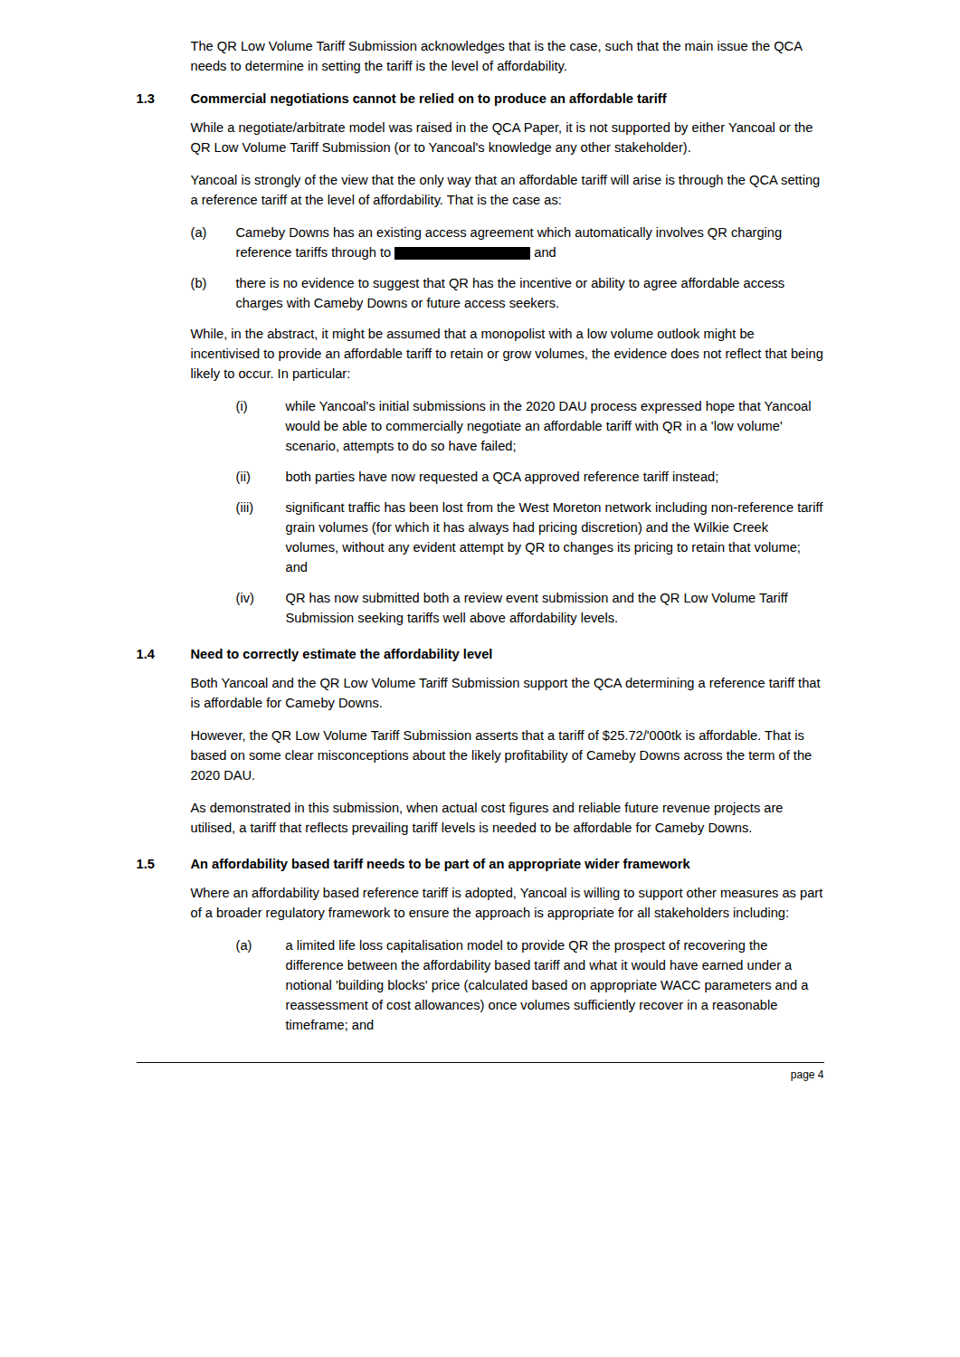The QR Low Volume Tariff Submission acknowledges that is the case, such that the main issue the QCA needs to determine in setting the tariff is the level of affordability.
1.3
Commercial negotiations cannot be relied on to produce an affordable tariff
While a negotiate/arbitrate model was raised in the QCA Paper, it is not supported by either Yancoal or the QR Low Volume Tariff Submission (or to Yancoal's knowledge any other stakeholder).
Yancoal is strongly of the view that the only way that an affordable tariff will arise is through the QCA setting a reference tariff at the level of affordability. That is the case as:
(a)
Cameby Downs has an existing access agreement which automatically involves QR charging reference tariffs through to and
(b)
there is no evidence to suggest that QR has the incentive or ability to agree affordable access charges with Cameby Downs or future access seekers.
While, in the abstract, it might be assumed that a monopolist with a low volume outlook might be incentivised to provide an affordable tariff to retain or grow volumes, the evidence does not reflect that being likely to occur. In particular:
(i)
while Yancoal's initial submissions in the 2020 DAU process expressed hope that Yancoal would be able to commercially negotiate an affordable tariff with QR in a 'low volume' scenario, attempts to do so have failed;
(ii)
both parties have now requested a QCA approved reference tariff instead;
(iii)
significant traffic has been lost from the West Moreton network including non-reference tariff grain volumes (for which it has always had pricing discretion) and the Wilkie Creek volumes, without any evident attempt by QR to changes its pricing to retain that volume; and
(iv)
QR has now submitted both a review event submission and the QR Low Volume Tariff Submission seeking tariffs well above affordability levels.
1.4
Need to correctly estimate the affordability level
Both Yancoal and the QR Low Volume Tariff Submission support the QCA determining a reference tariff that is affordable for Cameby Downs.
However, the QR Low Volume Tariff Submission asserts that a tariff of $25.72/'000tk is affordable. That is based on some clear misconceptions about the likely profitability of Cameby Downs across the term of the 2020 DAU.
As demonstrated in this submission, when actual cost figures and reliable future revenue projects are utilised, a tariff that reflects prevailing tariff levels is needed to be affordable for Cameby Downs.
1.5
An affordability based tariff needs to be part of an appropriate wider framework
Where an affordability based reference tariff is adopted, Yancoal is willing to support other measures as part of a broader regulatory framework to ensure the approach is appropriate for all stakeholders including:
(a)
a limited life loss capitalisation model to provide QR the prospect of recovering the difference between the affordability based tariff and what it would have earned under a notional 'building blocks' price (calculated based on appropriate WACC parameters and a reassessment of cost allowances) once volumes sufficiently recover in a reasonable timeframe; and
page 4